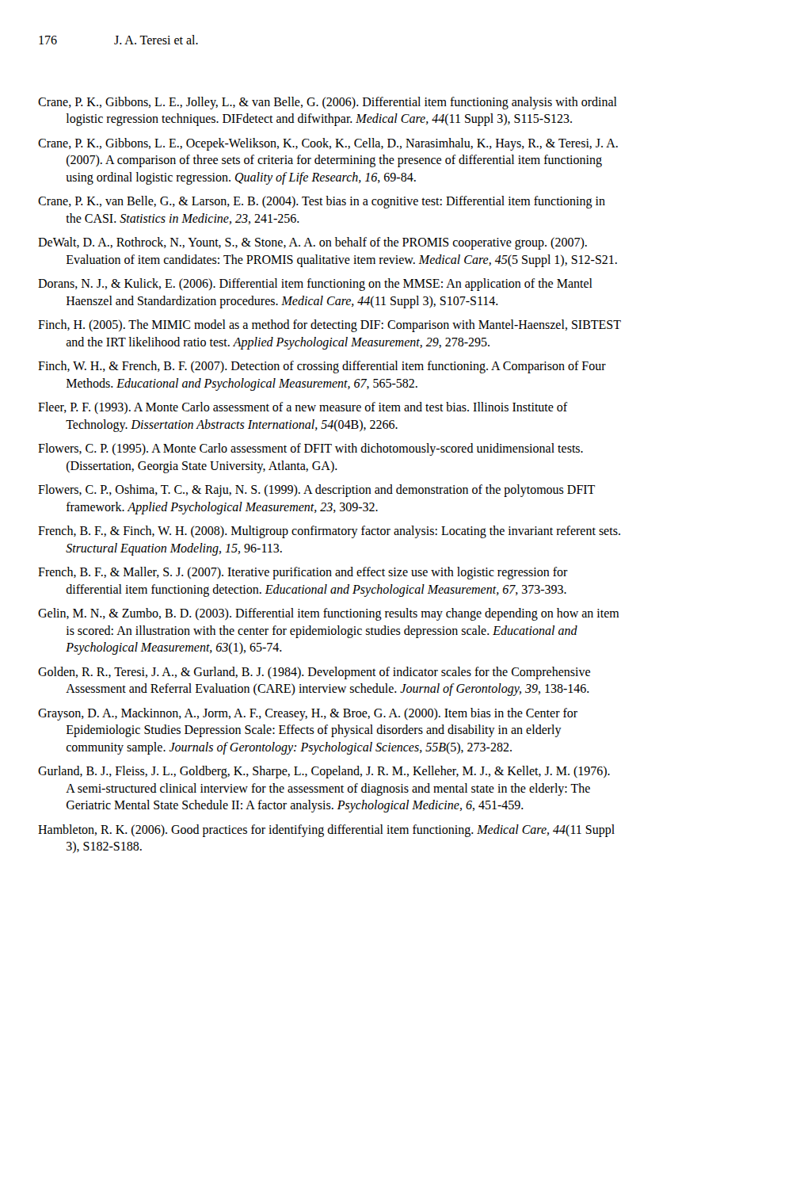176 J. A. Teresi et al.
Crane, P. K., Gibbons, L. E., Jolley, L., & van Belle, G. (2006). Differential item functioning analysis with ordinal logistic regression techniques. DIFdetect and difwithpar. Medical Care, 44(11 Suppl 3), S115-S123.
Crane, P. K., Gibbons, L. E., Ocepek-Welikson, K., Cook, K., Cella, D., Narasimhalu, K., Hays, R., & Teresi, J. A. (2007). A comparison of three sets of criteria for determining the presence of differential item functioning using ordinal logistic regression. Quality of Life Research, 16, 69-84.
Crane, P. K., van Belle, G., & Larson, E. B. (2004). Test bias in a cognitive test: Differential item functioning in the CASI. Statistics in Medicine, 23, 241-256.
DeWalt, D. A., Rothrock, N., Yount, S., & Stone, A. A. on behalf of the PROMIS cooperative group. (2007). Evaluation of item candidates: The PROMIS qualitative item review. Medical Care, 45(5 Suppl 1), S12-S21.
Dorans, N. J., & Kulick, E. (2006). Differential item functioning on the MMSE: An application of the Mantel Haenszel and Standardization procedures. Medical Care, 44(11 Suppl 3), S107-S114.
Finch, H. (2005). The MIMIC model as a method for detecting DIF: Comparison with Mantel-Haenszel, SIBTEST and the IRT likelihood ratio test. Applied Psychological Measurement, 29, 278-295.
Finch, W. H., & French, B. F. (2007). Detection of crossing differential item functioning. A Comparison of Four Methods. Educational and Psychological Measurement, 67, 565-582.
Fleer, P. F. (1993). A Monte Carlo assessment of a new measure of item and test bias. Illinois Institute of Technology. Dissertation Abstracts International, 54(04B), 2266.
Flowers, C. P. (1995). A Monte Carlo assessment of DFIT with dichotomously-scored unidimensional tests. (Dissertation, Georgia State University, Atlanta, GA).
Flowers, C. P., Oshima, T. C., & Raju, N. S. (1999). A description and demonstration of the polytomous DFIT framework. Applied Psychological Measurement, 23, 309-32.
French, B. F., & Finch, W. H. (2008). Multigroup confirmatory factor analysis: Locating the invariant referent sets. Structural Equation Modeling, 15, 96-113.
French, B. F., & Maller, S. J. (2007). Iterative purification and effect size use with logistic regression for differential item functioning detection. Educational and Psychological Measurement, 67, 373-393.
Gelin, M. N., & Zumbo, B. D. (2003). Differential item functioning results may change depending on how an item is scored: An illustration with the center for epidemiologic studies depression scale. Educational and Psychological Measurement, 63(1), 65-74.
Golden, R. R., Teresi, J. A., & Gurland, B. J. (1984). Development of indicator scales for the Comprehensive Assessment and Referral Evaluation (CARE) interview schedule. Journal of Gerontology, 39, 138-146.
Grayson, D. A., Mackinnon, A., Jorm, A. F., Creasey, H., & Broe, G. A. (2000). Item bias in the Center for Epidemiologic Studies Depression Scale: Effects of physical disorders and disability in an elderly community sample. Journals of Gerontology: Psychological Sciences, 55B(5), 273-282.
Gurland, B. J., Fleiss, J. L., Goldberg, K., Sharpe, L., Copeland, J. R. M., Kelleher, M. J., & Kellet, J. M. (1976). A semi-structured clinical interview for the assessment of diagnosis and mental state in the elderly: The Geriatric Mental State Schedule II: A factor analysis. Psychological Medicine, 6, 451-459.
Hambleton, R. K. (2006). Good practices for identifying differential item functioning. Medical Care, 44(11 Suppl 3), S182-S188.